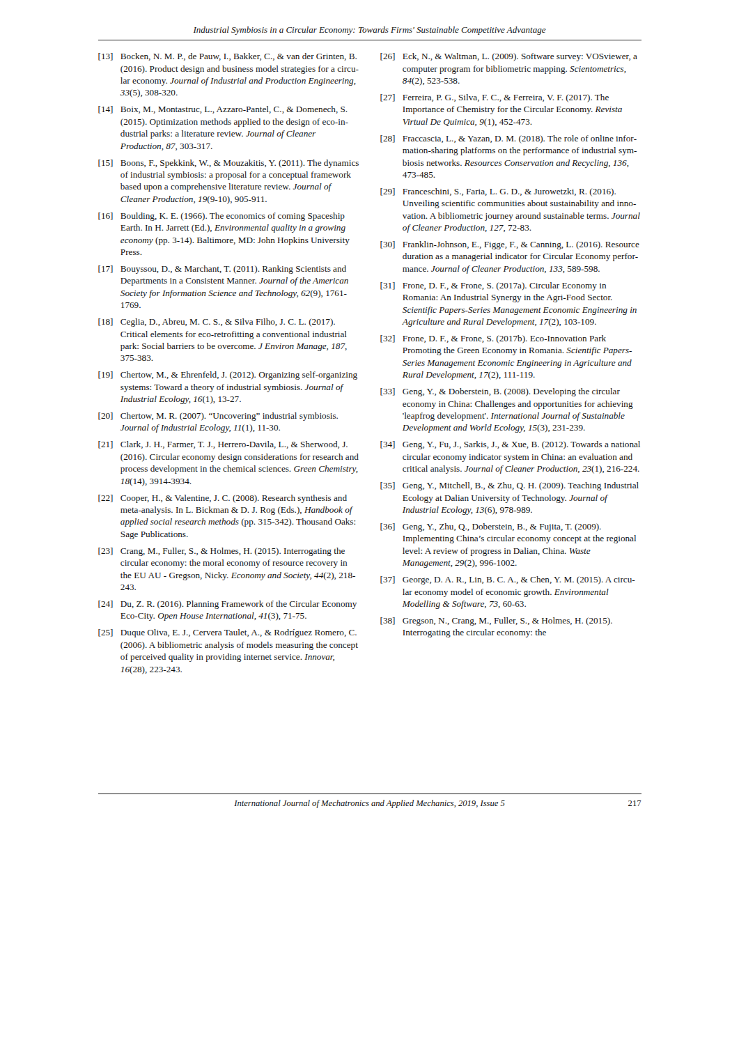Industrial Symbiosis in a Circular Economy: Towards Firms' Sustainable Competitive Advantage
[13] Bocken, N. M. P., de Pauw, I., Bakker, C., & van der Grinten, B. (2016). Product design and business model strategies for a circular economy. Journal of Industrial and Production Engineering, 33(5), 308-320.
[14] Boix, M., Montastruc, L., Azzaro-Pantel, C., & Domenech, S. (2015). Optimization methods applied to the design of eco-industrial parks: a literature review. Journal of Cleaner Production, 87, 303-317.
[15] Boons, F., Spekkink, W., & Mouzakitis, Y. (2011). The dynamics of industrial symbiosis: a proposal for a conceptual framework based upon a comprehensive literature review. Journal of Cleaner Production, 19(9-10), 905-911.
[16] Boulding, K. E. (1966). The economics of coming Spaceship Earth. In H. Jarrett (Ed.), Environmental quality in a growing economy (pp. 3-14). Baltimore, MD: John Hopkins University Press.
[17] Bouyssou, D., & Marchant, T. (2011). Ranking Scientists and Departments in a Consistent Manner. Journal of the American Society for Information Science and Technology, 62(9), 1761-1769.
[18] Ceglia, D., Abreu, M. C. S., & Silva Filho, J. C. L. (2017). Critical elements for eco-retrofitting a conventional industrial park: Social barriers to be overcome. J Environ Manage, 187, 375-383.
[19] Chertow, M., & Ehrenfeld, J. (2012). Organizing self-organizing systems: Toward a theory of industrial symbiosis. Journal of Industrial Ecology, 16(1), 13-27.
[20] Chertow, M. R. (2007). “Uncovering” industrial symbiosis. Journal of Industrial Ecology, 11(1), 11-30.
[21] Clark, J. H., Farmer, T. J., Herrero-Davila, L., & Sherwood, J. (2016). Circular economy design considerations for research and process development in the chemical sciences. Green Chemistry, 18(14), 3914-3934.
[22] Cooper, H., & Valentine, J. C. (2008). Research synthesis and meta-analysis. In L. Bickman & D. J. Rog (Eds.), Handbook of applied social research methods (pp. 315-342). Thousand Oaks: Sage Publications.
[23] Crang, M., Fuller, S., & Holmes, H. (2015). Interrogating the circular economy: the moral economy of resource recovery in the EU AU - Gregson, Nicky. Economy and Society, 44(2), 218-243.
[24] Du, Z. R. (2016). Planning Framework of the Circular Economy Eco-City. Open House International, 41(3), 71-75.
[25] Duque Oliva, E. J., Cervera Taulet, A., & Rodríguez Romero, C. (2006). A bibliometric analysis of models measuring the concept of perceived quality in providing internet service. Innovar, 16(28), 223-243.
[26] Eck, N., & Waltman, L. (2009). Software survey: VOSviewer, a computer program for bibliometric mapping. Scientometrics, 84(2), 523-538.
[27] Ferreira, P. G., Silva, F. C., & Ferreira, V. F. (2017). The Importance of Chemistry for the Circular Economy. Revista Virtual De Quimica, 9(1), 452-473.
[28] Fraccascia, L., & Yazan, D. M. (2018). The role of online information-sharing platforms on the performance of industrial symbiosis networks. Resources Conservation and Recycling, 136, 473-485.
[29] Franceschini, S., Faria, L. G. D., & Jurowetzki, R. (2016). Unveiling scientific communities about sustainability and innovation. A bibliometric journey around sustainable terms. Journal of Cleaner Production, 127, 72-83.
[30] Franklin-Johnson, E., Figge, F., & Canning, L. (2016). Resource duration as a managerial indicator for Circular Economy performance. Journal of Cleaner Production, 133, 589-598.
[31] Frone, D. F., & Frone, S. (2017a). Circular Economy in Romania: An Industrial Synergy in the Agri-Food Sector. Scientific Papers-Series Management Economic Engineering in Agriculture and Rural Development, 17(2), 103-109.
[32] Frone, D. F., & Frone, S. (2017b). Eco-Innovation Park Promoting the Green Economy in Romania. Scientific Papers-Series Management Economic Engineering in Agriculture and Rural Development, 17(2), 111-119.
[33] Geng, Y., & Doberstein, B. (2008). Developing the circular economy in China: Challenges and opportunities for achieving 'leapfrog development'. International Journal of Sustainable Development and World Ecology, 15(3), 231-239.
[34] Geng, Y., Fu, J., Sarkis, J., & Xue, B. (2012). Towards a national circular economy indicator system in China: an evaluation and critical analysis. Journal of Cleaner Production, 23(1), 216-224.
[35] Geng, Y., Mitchell, B., & Zhu, Q. H. (2009). Teaching Industrial Ecology at Dalian University of Technology. Journal of Industrial Ecology, 13(6), 978-989.
[36] Geng, Y., Zhu, Q., Doberstein, B., & Fujita, T. (2009). Implementing China’s circular economy concept at the regional level: A review of progress in Dalian, China. Waste Management, 29(2), 996-1002.
[37] George, D. A. R., Lin, B. C. A., & Chen, Y. M. (2015). A circular economy model of economic growth. Environmental Modelling & Software, 73, 60-63.
[38] Gregson, N., Crang, M., Fuller, S., & Holmes, H. (2015). Interrogating the circular economy: the
International Journal of Mechatronics and Applied Mechanics, 2019, Issue 5 217